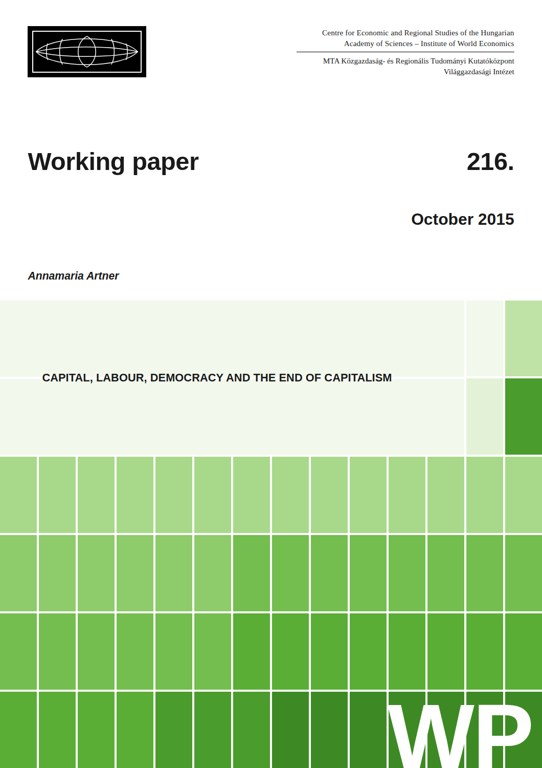Centre for Economic and Regional Studies of the Hungarian
Academy of Sciences – Institute of World Economics
MTA Közgazdaság- és Regionális Tudományi Kutatóközpont
Világgazdasági Intézet
Working paper 216.
October 2015
Annamaria Artner
Capital, Labour, Democracy and the End of Capitalism
WP